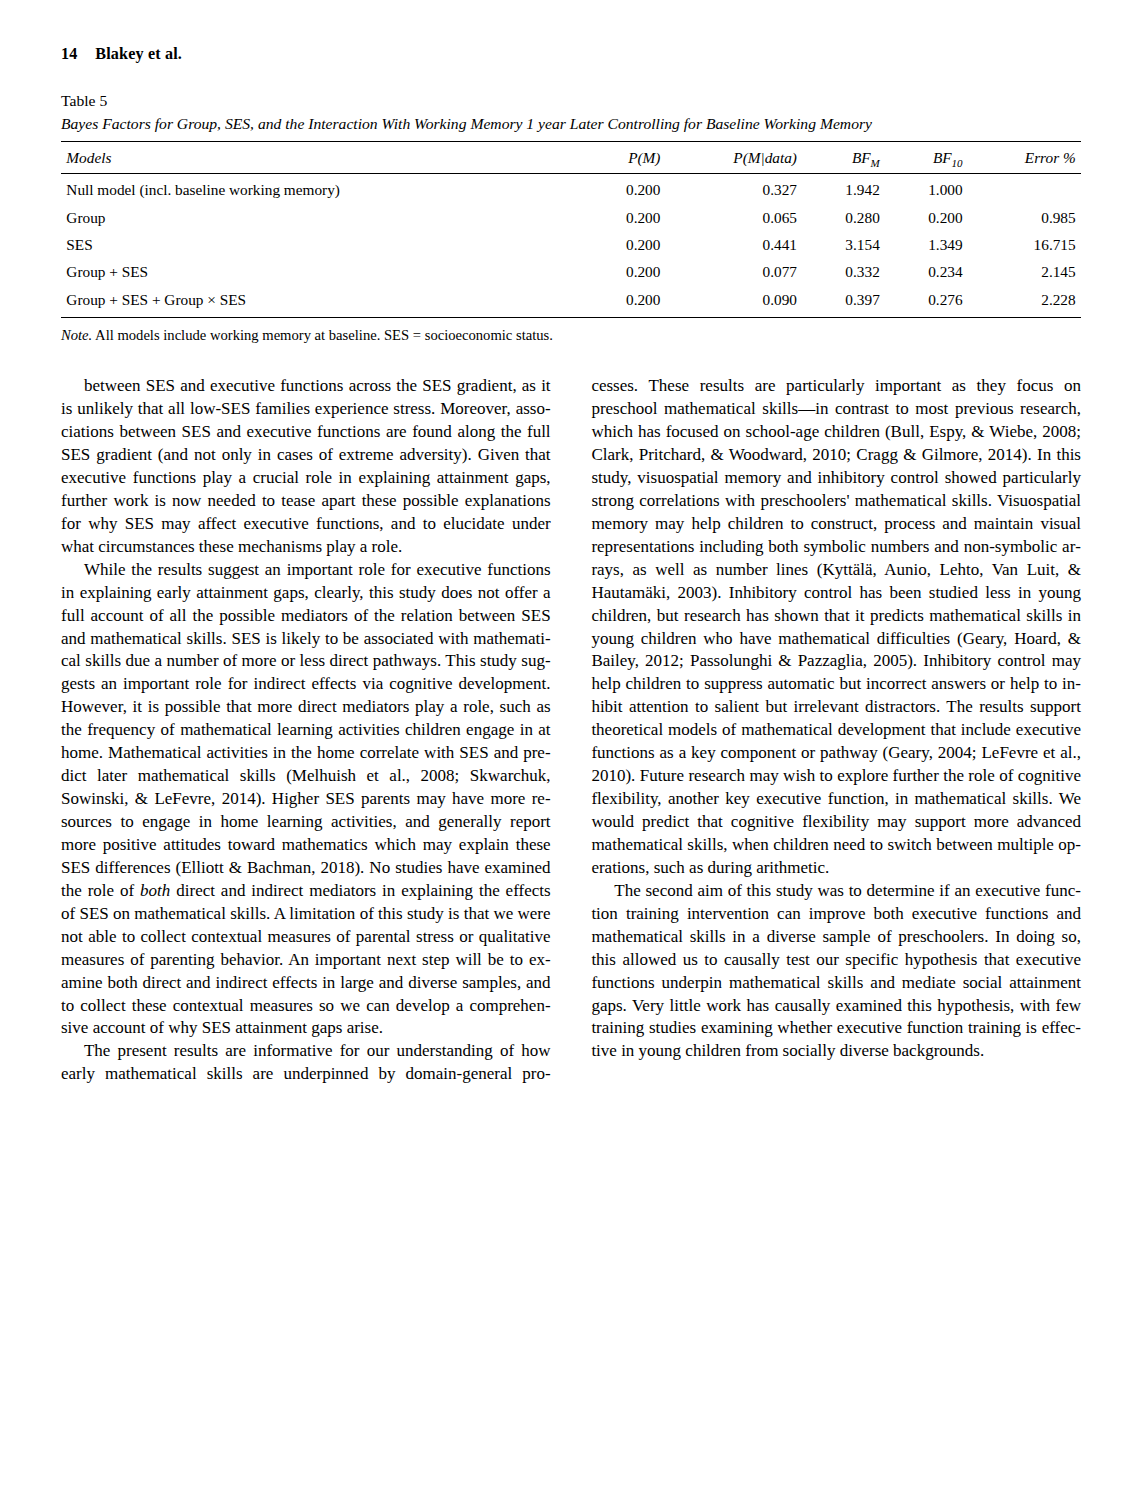14 Blakey et al.
Table 5
Bayes Factors for Group, SES, and the Interaction With Working Memory 1 year Later Controlling for Baseline Working Memory
| Models | P(M) | P(M/data) | BF M | BF 10 | Error % |
| --- | --- | --- | --- | --- | --- |
| Null model (incl. baseline working memory) | 0.200 | 0.327 | 1.942 | 1.000 | |
| Group | 0.200 | 0.065 | 0.280 | 0.200 | 0.985 |
| SES | 0.200 | 0.441 | 3.154 | 1.349 | 16.715 |
| Group + SES | 0.200 | 0.077 | 0.332 | 0.234 | 2.145 |
| Group + SES + Group × SES | 0.200 | 0.090 | 0.397 | 0.276 | 2.228 |
Note. All models include working memory at baseline. SES = socioeconomic status.
between SES and executive functions across the SES gradient, as it is unlikely that all low-SES families experience stress. Moreover, associations between SES and executive functions are found along the full SES gradient (and not only in cases of extreme adversity). Given that executive functions play a crucial role in explaining attainment gaps, further work is now needed to tease apart these possible explanations for why SES may affect executive functions, and to elucidate under what circumstances these mechanisms play a role.
While the results suggest an important role for executive functions in explaining early attainment gaps, clearly, this study does not offer a full account of all the possible mediators of the relation between SES and mathematical skills. SES is likely to be associated with mathematical skills due a number of more or less direct pathways. This study suggests an important role for indirect effects via cognitive development. However, it is possible that more direct mediators play a role, such as the frequency of mathematical learning activities children engage in at home. Mathematical activities in the home correlate with SES and predict later mathematical skills (Melhuish et al., 2008; Skwarchuk, Sowinski, & LeFevre, 2014). Higher SES parents may have more resources to engage in home learning activities, and generally report more positive attitudes toward mathematics which may explain these SES differences (Elliott & Bachman, 2018). No studies have examined the role of both direct and indirect mediators in explaining the effects of SES on mathematical skills. A limitation of this study is that we were not able to collect contextual measures of parental stress or qualitative measures of parenting behavior. An important next step will be to examine both direct and indirect effects in large and diverse samples, and to collect these contextual measures so we can develop a comprehensive account of why SES attainment gaps arise.
The present results are informative for our understanding of how early mathematical skills are underpinned by domain-general processes. These results are particularly important as they focus on preschool mathematical skills—in contrast to most previous research, which has focused on school-age children (Bull, Espy, & Wiebe, 2008; Clark, Pritchard, & Woodward, 2010; Cragg & Gilmore, 2014). In this study, visuospatial memory and inhibitory control showed particularly strong correlations with preschoolers' mathematical skills. Visuospatial memory may help children to construct, process and maintain visual representations including both symbolic numbers and non-symbolic arrays, as well as number lines (Kyttälä, Aunio, Lehto, Van Luit, & Hautamäki, 2003). Inhibitory control has been studied less in young children, but research has shown that it predicts mathematical skills in young children who have mathematical difficulties (Geary, Hoard, & Bailey, 2012; Passolunghi & Pazzaglia, 2005). Inhibitory control may help children to suppress automatic but incorrect answers or help to inhibit attention to salient but irrelevant distractors. The results support theoretical models of mathematical development that include executive functions as a key component or pathway (Geary, 2004; LeFevre et al., 2010). Future research may wish to explore further the role of cognitive flexibility, another key executive function, in mathematical skills. We would predict that cognitive flexibility may support more advanced mathematical skills, when children need to switch between multiple operations, such as during arithmetic.
The second aim of this study was to determine if an executive function training intervention can improve both executive functions and mathematical skills in a diverse sample of preschoolers. In doing so, this allowed us to causally test our specific hypothesis that executive functions underpin mathematical skills and mediate social attainment gaps. Very little work has causally examined this hypothesis, with few training studies examining whether executive function training is effective in young children from socially diverse backgrounds.